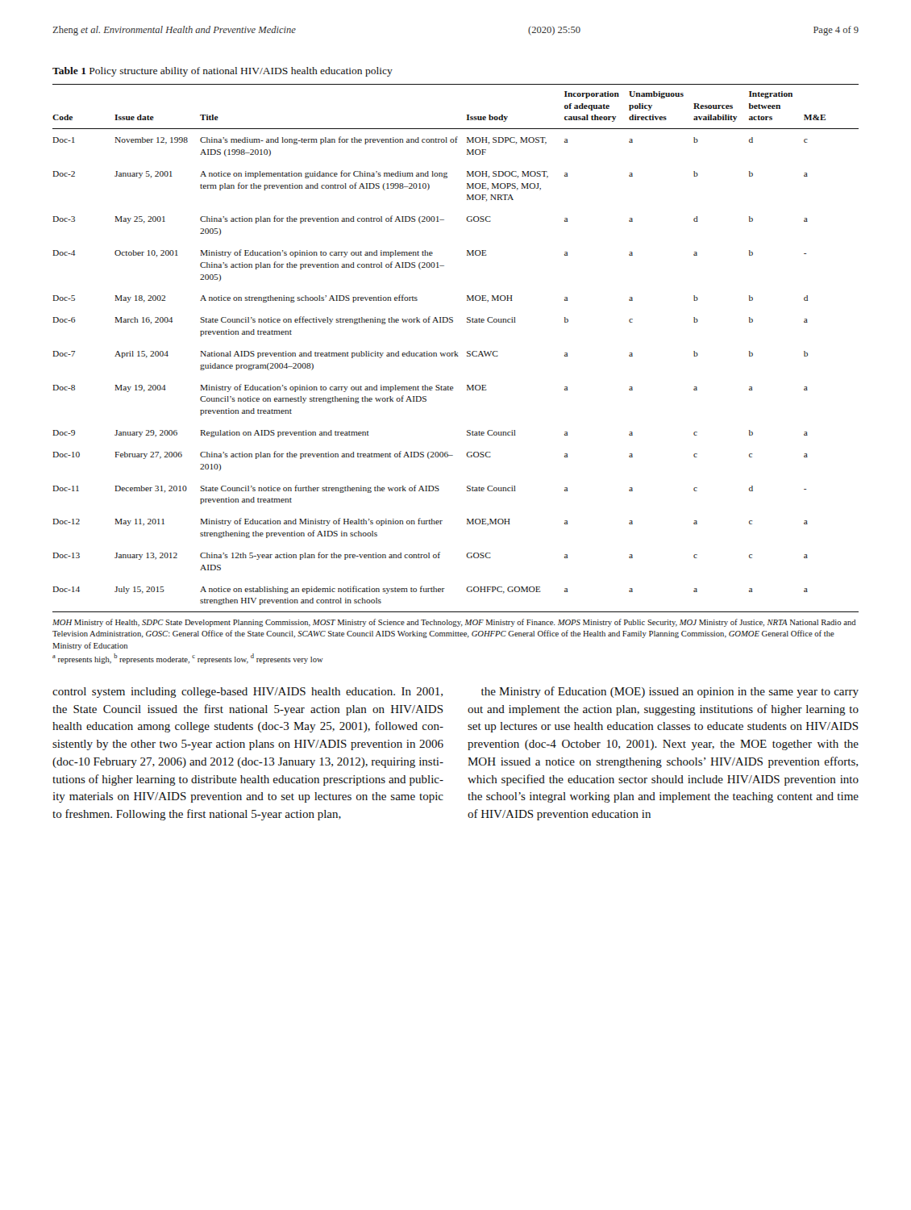Zheng et al. Environmental Health and Preventive Medicine
(2020) 25:50
Page 4 of 9
Table 1 Policy structure ability of national HIV/AIDS health education policy
| Code | Issue date | Title | Issue body | Incorporation of adequate causal theory | Unambiguous policy directives | Resources availability | Integration between actors | M&E |
| --- | --- | --- | --- | --- | --- | --- | --- | --- |
| Doc-1 | November 12, 1998 | China’s medium- and long-term plan for the prevention and control of AIDS (1998–2010) | MOH, SDPC, MOST, MOF | a | a | b | d | c |
| Doc-2 | January 5, 2001 | A notice on implementation guidance for China’s medium and long term plan for the prevention and control of AIDS (1998–2010) | MOH, SDOC, MOST, MOE, MOPS, MOJ, MOF, NRTA | a | a | b | b | a |
| Doc-3 | May 25, 2001 | China’s action plan for the prevention and control of AIDS (2001–2005) | GOSC | a | a | d | b | a |
| Doc-4 | October 10, 2001 | Ministry of Education’s opinion to carry out and implement the China’s action plan for the prevention and control of AIDS (2001–2005) | MOE | a | a | a | b | - |
| Doc-5 | May 18, 2002 | A notice on strengthening schools’ AIDS prevention efforts | MOE, MOH | a | a | b | b | d |
| Doc-6 | March 16, 2004 | State Council’s notice on effectively strengthening the work of AIDS prevention and treatment | State Council | b | c | b | b | a |
| Doc-7 | April 15, 2004 | National AIDS prevention and treatment publicity and education work guidance program(2004–2008) | SCAWC | a | a | b | b | b |
| Doc-8 | May 19, 2004 | Ministry of Education’s opinion to carry out and implement the State Council’s notice on earnestly strengthening the work of AIDS prevention and treatment | MOE | a | a | a | a | a |
| Doc-9 | January 29, 2006 | Regulation on AIDS prevention and treatment | State Council | a | a | c | b | a |
| Doc-10 | February 27, 2006 | China’s action plan for the prevention and treatment of AIDS (2006–2010) | GOSC | a | a | c | c | a |
| Doc-11 | December 31, 2010 | State Council’s notice on further strengthening the work of AIDS prevention and treatment | State Council | a | a | c | d | - |
| Doc-12 | May 11, 2011 | Ministry of Education and Ministry of Health’s opinion on further strengthening the prevention of AIDS in schools | MOE,MOH | a | a | a | c | a |
| Doc-13 | January 13, 2012 | China’s 12th 5-year action plan for the pre-vention and control of AIDS | GOSC | a | a | c | c | a |
| Doc-14 | July 15, 2015 | A notice on establishing an epidemic notification system to further strengthen HIV prevention and control in schools | GOHFPC, GOMOE | a | a | a | a | a |
MOH Ministry of Health, SDPC State Development Planning Commission, MOST Ministry of Science and Technology, MOF Ministry of Finance. MOPS Ministry of Public Security, MOJ Ministry of Justice, NRTA National Radio and Television Administration, GOSC: General Office of the State Council, SCAWC State Council AIDS Working Committee, GOHFPC General Office of the Health and Family Planning Commission, GOMOE General Office of the Ministry of Education
a represents high, b represents moderate, c represents low, d represents very low
control system including college-based HIV/AIDS health education. In 2001, the State Council issued the first national 5-year action plan on HIV/AIDS health education among college students (doc-3 May 25, 2001), followed consistently by the other two 5-year action plans on HIV/ADIS prevention in 2006 (doc-10 February 27, 2006) and 2012 (doc-13 January 13, 2012), requiring institutions of higher learning to distribute health education prescriptions and publicity materials on HIV/AIDS prevention and to set up lectures on the same topic to freshmen. Following the first national 5-year action plan,
the Ministry of Education (MOE) issued an opinion in the same year to carry out and implement the action plan, suggesting institutions of higher learning to set up lectures or use health education classes to educate students on HIV/AIDS prevention (doc-4 October 10, 2001). Next year, the MOE together with the MOH issued a notice on strengthening schools’ HIV/AIDS prevention efforts, which specified the education sector should include HIV/AIDS prevention into the school’s integral working plan and implement the teaching content and time of HIV/AIDS prevention education in